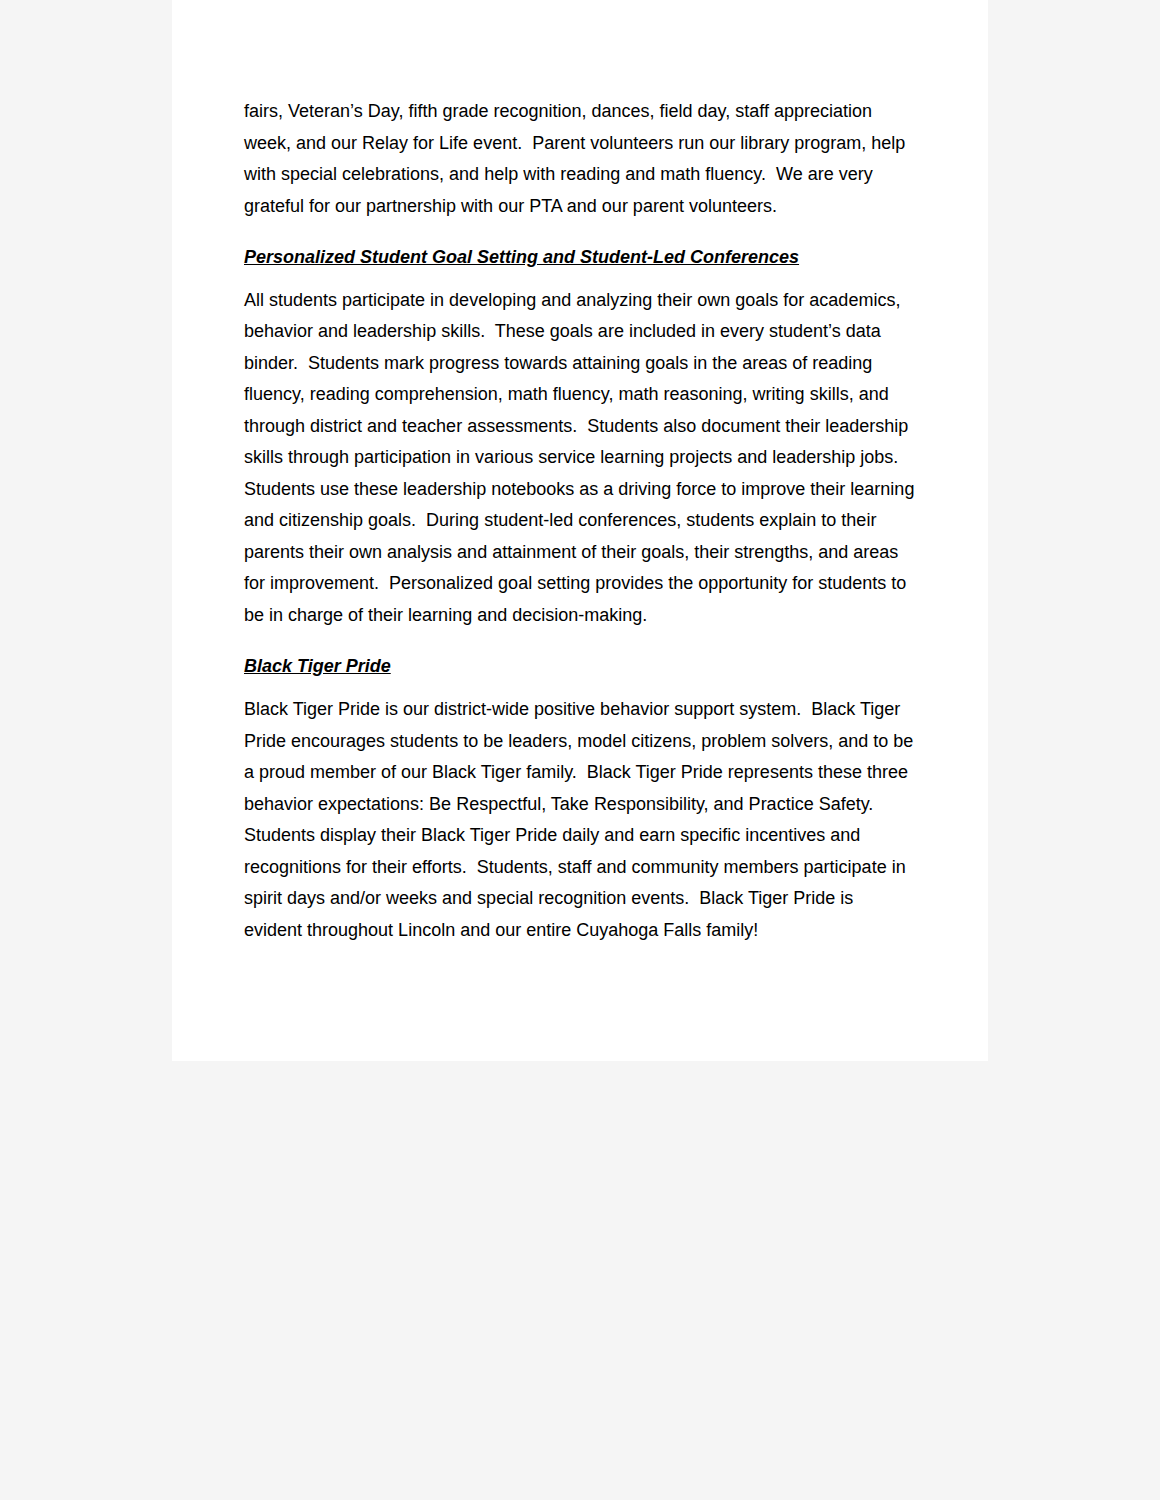fairs, Veteran’s Day, fifth grade recognition, dances, field day, staff appreciation week, and our Relay for Life event. Parent volunteers run our library program, help with special celebrations, and help with reading and math fluency. We are very grateful for our partnership with our PTA and our parent volunteers.
Personalized Student Goal Setting and Student-Led Conferences
All students participate in developing and analyzing their own goals for academics, behavior and leadership skills. These goals are included in every student’s data binder. Students mark progress towards attaining goals in the areas of reading fluency, reading comprehension, math fluency, math reasoning, writing skills, and through district and teacher assessments. Students also document their leadership skills through participation in various service learning projects and leadership jobs. Students use these leadership notebooks as a driving force to improve their learning and citizenship goals. During student-led conferences, students explain to their parents their own analysis and attainment of their goals, their strengths, and areas for improvement. Personalized goal setting provides the opportunity for students to be in charge of their learning and decision-making.
Black Tiger Pride
Black Tiger Pride is our district-wide positive behavior support system. Black Tiger Pride encourages students to be leaders, model citizens, problem solvers, and to be a proud member of our Black Tiger family. Black Tiger Pride represents these three behavior expectations: Be Respectful, Take Responsibility, and Practice Safety. Students display their Black Tiger Pride daily and earn specific incentives and recognitions for their efforts. Students, staff and community members participate in spirit days and/or weeks and special recognition events. Black Tiger Pride is evident throughout Lincoln and our entire Cuyahoga Falls family!